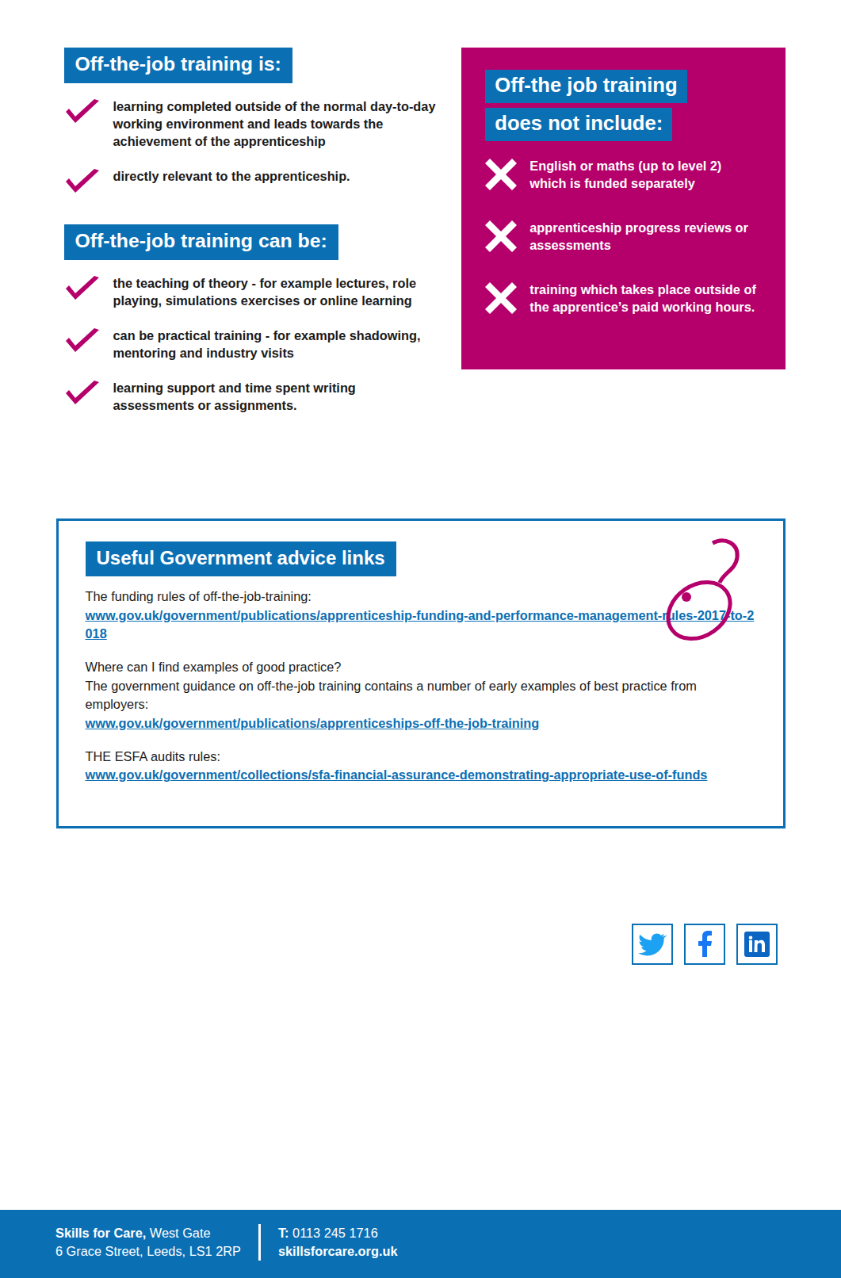Off-the-job training is:
learning completed outside of the normal day-to-day working environment and leads towards the achievement of the apprenticeship
directly relevant to the apprenticeship.
Off-the-job training can be:
the teaching of theory - for example lectures, role playing, simulations exercises or online learning
can be practical training - for example shadowing, mentoring and industry visits
learning support and time spent writing assessments or assignments.
Off-the job training
does not include:
English or maths (up to level 2) which is funded separately
apprenticeship progress reviews or assessments
training which takes place outside of the apprentice’s paid working hours.
Useful Government advice links
The funding rules of off-the-job-training:
www.gov.uk/government/publications/apprenticeship-funding-and-performance-management-rules-2017-to-2018
Where can I find examples of good practice?
The government guidance on off-the-job training contains a number of early examples of best practice from employers:
www.gov.uk/government/publications/apprenticeships-off-the-job-training
THE ESFA audits rules:
www.gov.uk/government/collections/sfa-financial-assurance-demonstrating-appropriate-use-of-funds
Skills for Care, West Gate
6 Grace Street, Leeds, LS1 2RP
T: 0113 245 1716
skillsforcare.org.uk